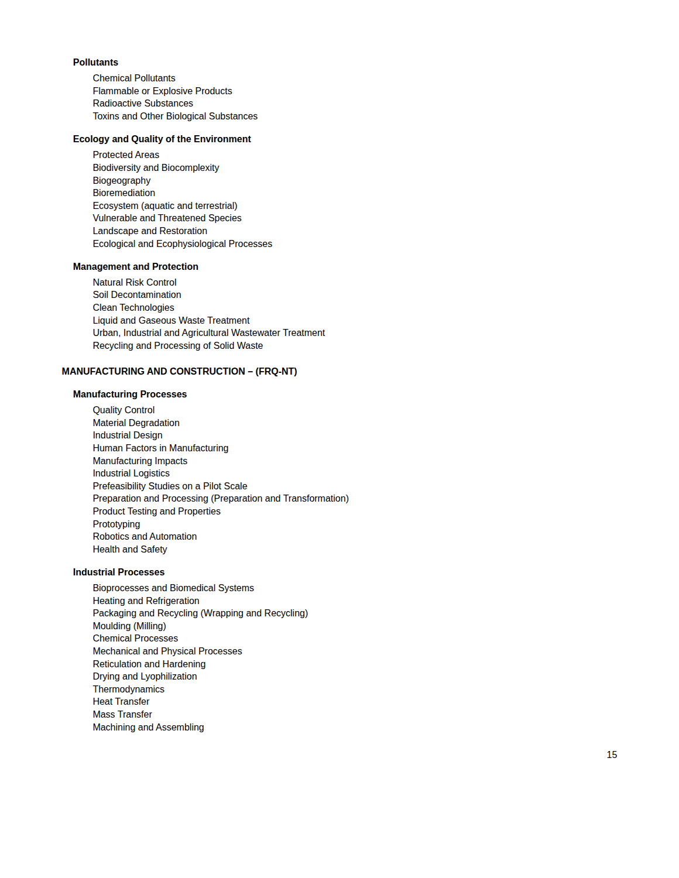Pollutants
Chemical Pollutants
Flammable or Explosive Products
Radioactive Substances
Toxins and Other Biological Substances
Ecology and Quality of the Environment
Protected Areas
Biodiversity and Biocomplexity
Biogeography
Bioremediation
Ecosystem (aquatic and terrestrial)
Vulnerable and Threatened Species
Landscape and Restoration
Ecological and Ecophysiological Processes
Management and Protection
Natural Risk Control
Soil Decontamination
Clean Technologies
Liquid and Gaseous Waste Treatment
Urban, Industrial and Agricultural Wastewater Treatment
Recycling and Processing of Solid Waste
MANUFACTURING AND CONSTRUCTION – (FRQ-NT)
Manufacturing Processes
Quality Control
Material Degradation
Industrial Design
Human Factors in Manufacturing
Manufacturing Impacts
Industrial Logistics
Prefeasibility Studies on a Pilot Scale
Preparation and Processing (Preparation and Transformation)
Product Testing and Properties
Prototyping
Robotics and Automation
Health and Safety
Industrial Processes
Bioprocesses and Biomedical Systems
Heating and Refrigeration
Packaging and Recycling (Wrapping and Recycling)
Moulding (Milling)
Chemical Processes
Mechanical and Physical Processes
Reticulation and Hardening
Drying and Lyophilization
Thermodynamics
Heat Transfer
Mass Transfer
Machining and Assembling
15